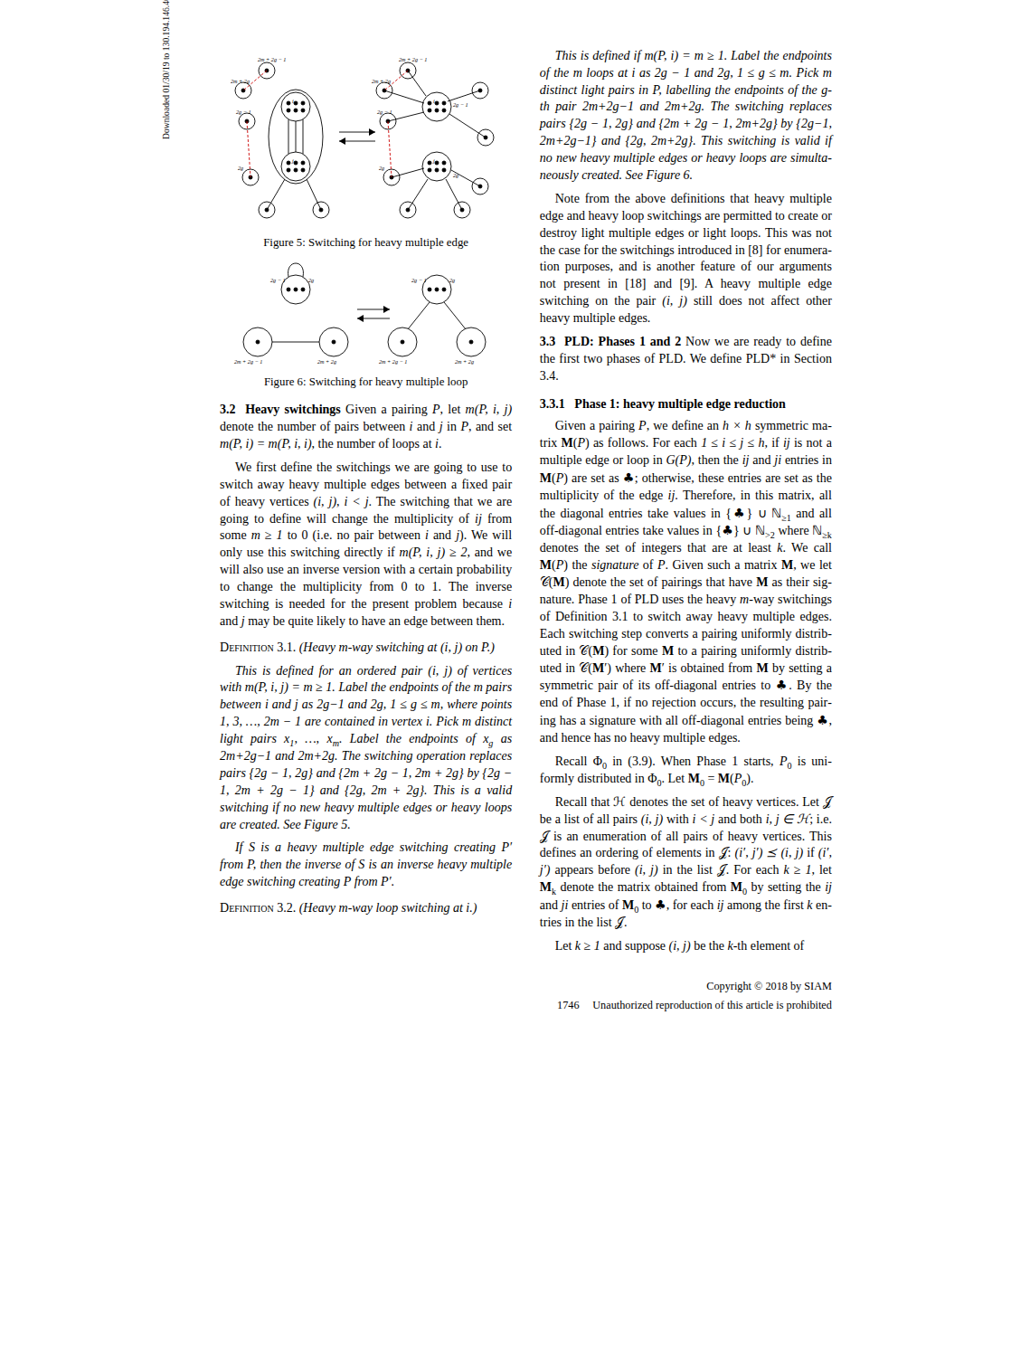Downloaded 01/30/19 to 130.194.146.46. Redistribution subject to SIAM license or copyright; see http://www.siam.org/journals/ojsa.php
2m + 2g − 1 2m + 2g 2g − 1 2g i j 2m + 2g − 1 2m + 2g 2g − 1 2g i j 2g − 1 2g
Figure 5: Switching for heavy multiple edge
2g − 1 2g 2m + 2g − 1 2m + 2g 2g − 1 2g 2m + 2g − 1 2m + 2g
Figure 6: Switching for heavy multiple loop
3.2 Heavy switchings Given a pairing P, let m(P, i, j) denote the number of pairs between i and j in P, and set m(P, i) = m(P, i, i), the number of loops at i.
We first define the switchings we are going to use to switch away heavy multiple edges between a fixed pair of heavy vertices (i, j), i < j. The switching that we are going to define will change the multiplicity of ij from some m ≥ 1 to 0 (i.e. no pair between i and j). We will only use this switching directly if m(P, i, j) ≥ 2, and we will also use an inverse version with a certain probability to change the multiplicity from 0 to 1. The inverse switching is needed for the present problem because i and j may be quite likely to have an edge between them.
Definition 3.1. (Heavy m-way switching at (i, j) on P.)
This is defined for an ordered pair (i, j) of vertices with m(P, i, j) = m ≥ 1. Label the endpoints of the m pairs between i and j as 2g−1 and 2g, 1 ≤ g ≤ m, where points 1, 3, …, 2m − 1 are contained in vertex i. Pick m distinct light pairs x1, …, xm. Label the endpoints of xg as 2m+2g−1 and 2m+2g. The switching operation replaces pairs {2g − 1, 2g} and {2m + 2g − 1, 2m + 2g} by {2g − 1, 2m + 2g − 1} and {2g, 2m + 2g}. This is a valid switching if no new heavy multiple edges or heavy loops are created. See Figure 5.
If S is a heavy multiple edge switching creating P′ from P, then the inverse of S is an inverse heavy multiple edge switching creating P from P′.
Definition 3.2. (Heavy m-way loop switching at i.)
This is defined if m(P, i) = m ≥ 1. Label the endpoints of the m loops at i as 2g − 1 and 2g, 1 ≤ g ≤ m. Pick m distinct light pairs in P, labelling the endpoints of the g-th pair 2m+2g−1 and 2m+2g. The switching replaces pairs {2g − 1, 2g} and {2m + 2g − 1, 2m+2g} by {2g−1, 2m+2g−1} and {2g, 2m+2g}. This switching is valid if no new heavy multiple edges or heavy loops are simultaneously created. See Figure 6.
Note from the above definitions that heavy multiple edge and heavy loop switchings are permitted to create or destroy light multiple edges or light loops. This was not the case for the switchings introduced in [8] for enumeration purposes, and is another feature of our arguments not present in [18] and [9]. A heavy multiple edge switching on the pair (i, j) still does not affect other heavy multiple edges.
3.3 PLD: Phases 1 and 2 Now we are ready to define the first two phases of PLD. We define PLD* in Section 3.4.
3.3.1 Phase 1: heavy multiple edge reduction
Given a pairing P, we define an h × h symmetric matrix M(P) as follows. For each 1 ≤ i ≤ j ≤ h, if ij is not a multiple edge or loop in G(P), then the ij and ji entries in M(P) are set as ♣; otherwise, these entries are set as the multiplicity of the edge ij. Therefore, in this matrix, all the diagonal entries take values in {♣} ∪ ℕ≥1 and all off-diagonal entries take values in {♣} ∪ ℕ>2 where ℕ≥k denotes the set of integers that are at least k. We call M(P) the signature of P. Given such a matrix M, we let 𝒞(M) denote the set of pairings that have M as their signature. Phase 1 of PLD uses the heavy m-way switchings of Definition 3.1 to switch away heavy multiple edges. Each switching step converts a pairing uniformly distributed in 𝒞(M) for some M to a pairing uniformly distributed in 𝒞(M′) where M′ is obtained from M by setting a symmetric pair of its off-diagonal entries to ♣. By the end of Phase 1, if no rejection occurs, the resulting pairing has a signature with all off-diagonal entries being ♣, and hence has no heavy multiple edges.
Recall Φ0 in (3.9). When Phase 1 starts, P0 is uniformly distributed in Φ0. Let M0 = M(P0).
Recall that ℋ denotes the set of heavy vertices. Let 𝒥 be a list of all pairs (i, j) with i < j and both i, j ∈ ℋ; i.e. 𝒥 is an enumeration of all pairs of heavy vertices. This defines an ordering of elements in 𝒥: (i′, j′) ⪯ (i, j) if (i′, j′) appears before (i, j) in the list 𝒥. For each k ≥ 1, let Mk denote the matrix obtained from M0 by setting the ij and ji entries of M0 to ♣, for each ij among the first k entries in the list 𝒥.
Let k ≥ 1 and suppose (i, j) be the k-th element of
Copyright © 2018 by SIAM
1746 Unauthorized reproduction of this article is prohibited